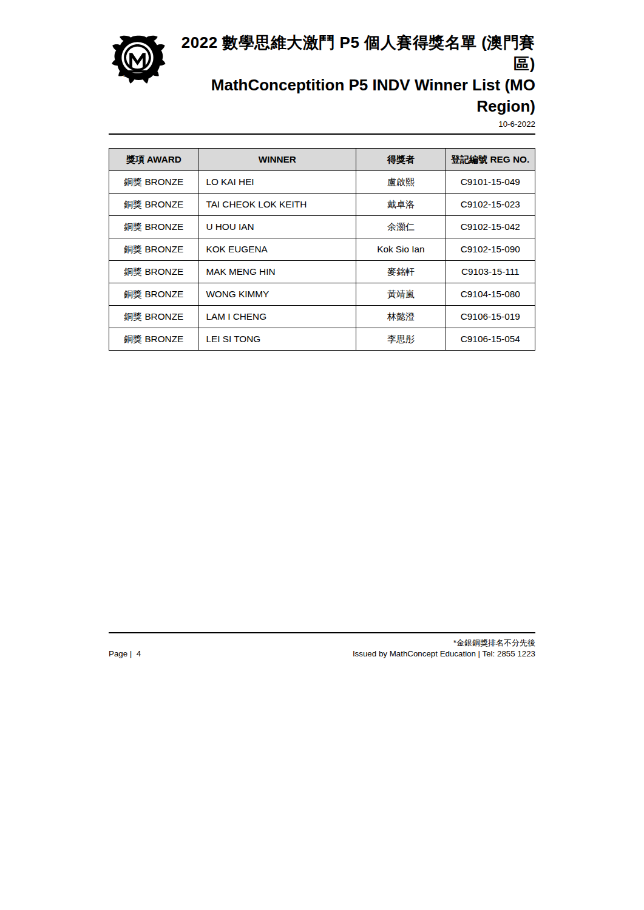CONCEPTITION
2022 數學思維大激鬥 P5 個人賽得獎名單 (澳門賽區)
MathConceptition P5 INDV Winner List (MO Region)
10-6-2022
| 獎項 AWARD | WINNER | 得獎者 | 登記編號 REG NO. |
| --- | --- | --- | --- |
| 銅獎 BRONZE | LO KAI HEI | 盧啟熙 | C9101-15-049 |
| 銅獎 BRONZE | TAI CHEOK LOK KEITH | 戴卓洛 | C9102-15-023 |
| 銅獎 BRONZE | U HOU IAN | 余灝仁 | C9102-15-042 |
| 銅獎 BRONZE | KOK EUGENA | Kok Sio Ian | C9102-15-090 |
| 銅獎 BRONZE | MAK MENG HIN | 麥銘軒 | C9103-15-111 |
| 銅獎 BRONZE | WONG KIMMY | 黃靖嵐 | C9104-15-080 |
| 銅獎 BRONZE | LAM I CHENG | 林懿澄 | C9106-15-019 |
| 銅獎 BRONZE | LEI SI TONG | 李思彤 | C9106-15-054 |
*金銀銅獎排名不分先後
Page | 4
Issued by MathConcept Education | Tel: 2855 1223